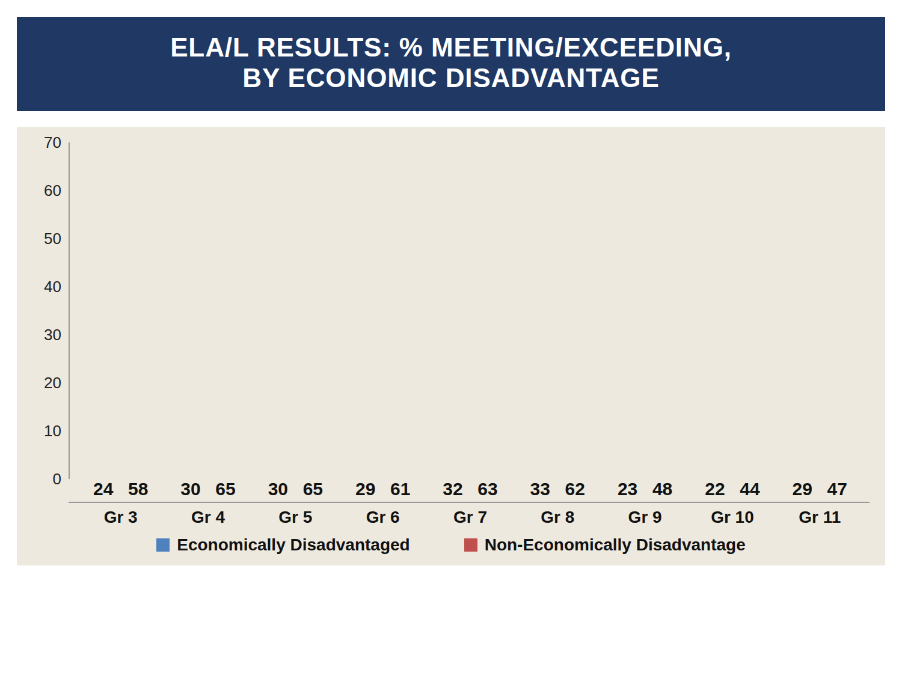ELA/L Results: % Meeting/Exceeding,
by Economic Disadvantage
70
60
50
40
30
20
10
0
24
58
30
65
30
65
29
61
32
63
33
62
23
48
22
44
29
47
Gr 3 Gr 4 Gr 5 Gr 6 Gr 7 Gr 8 Gr 9 Gr 10 Gr 11
Economically Disadvantaged
Non-Economically Disadvantage